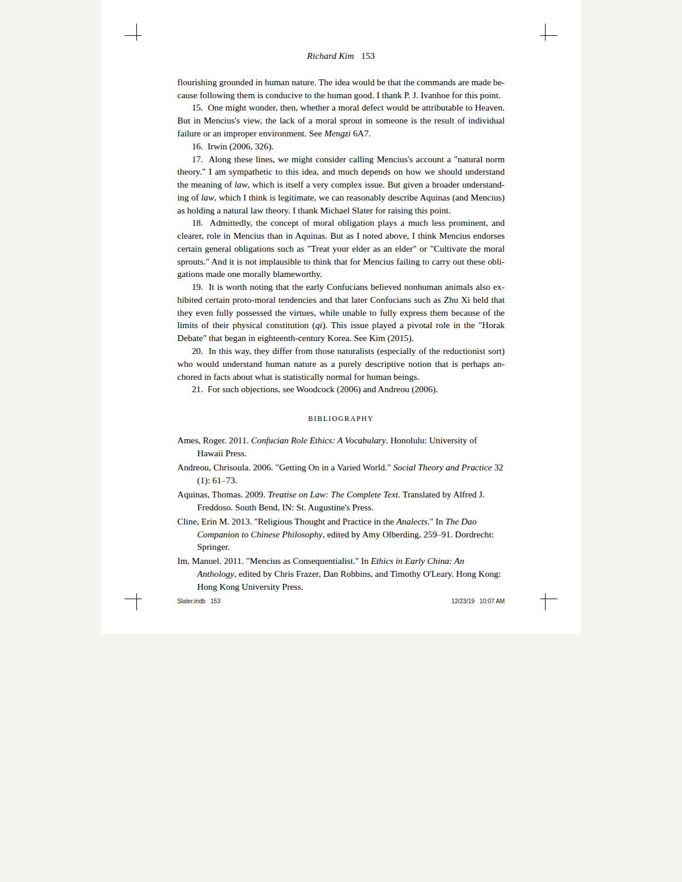Richard Kim 153
flourishing grounded in human nature. The idea would be that the commands are made because following them is conducive to the human good. I thank P. J. Ivanhoe for this point.
15. One might wonder, then, whether a moral defect would be attributable to Heaven. But in Mencius's view, the lack of a moral sprout in someone is the result of individual failure or an improper environment. See Mengzi 6A7.
16. Irwin (2006, 326).
17. Along these lines, we might consider calling Mencius's account a "natural norm theory." I am sympathetic to this idea, and much depends on how we should understand the meaning of law, which is itself a very complex issue. But given a broader understanding of law, which I think is legitimate, we can reasonably describe Aquinas (and Mencius) as holding a natural law theory. I thank Michael Slater for raising this point.
18. Admittedly, the concept of moral obligation plays a much less prominent, and clearer, role in Mencius than in Aquinas. But as I noted above, I think Mencius endorses certain general obligations such as "Treat your elder as an elder" or "Cultivate the moral sprouts." And it is not implausible to think that for Mencius failing to carry out these obligations made one morally blameworthy.
19. It is worth noting that the early Confucians believed nonhuman animals also exhibited certain proto-moral tendencies and that later Confucians such as Zhu Xi held that they even fully possessed the virtues, while unable to fully express them because of the limits of their physical constitution (qi). This issue played a pivotal role in the "Horak Debate" that began in eighteenth-century Korea. See Kim (2015).
20. In this way, they differ from those naturalists (especially of the reductionist sort) who would understand human nature as a purely descriptive notion that is perhaps anchored in facts about what is statistically normal for human beings.
21. For such objections, see Woodcock (2006) and Andreou (2006).
Bibliography
Ames, Roger. 2011. Confucian Role Ethics: A Vocabulary. Honolulu: University of Hawaii Press.
Andreou, Chrisoula. 2006. "Getting On in a Varied World." Social Theory and Practice 32 (1): 61–73.
Aquinas, Thomas. 2009. Treatise on Law: The Complete Text. Translated by Alfred J. Freddoso. South Bend, IN: St. Augustine's Press.
Cline, Erin M. 2013. "Religious Thought and Practice in the Analects." In The Dao Companion to Chinese Philosophy, edited by Amy Olberding, 259–91. Dordrecht: Springer.
Im, Manuel. 2011. "Mencius as Consequentialist." In Ethics in Early China: An Anthology, edited by Chris Frazer, Dan Robbins, and Timothy O'Leary. Hong Kong: Hong Kong University Press.
Slater.indb 153 12/23/19 10:07 AM